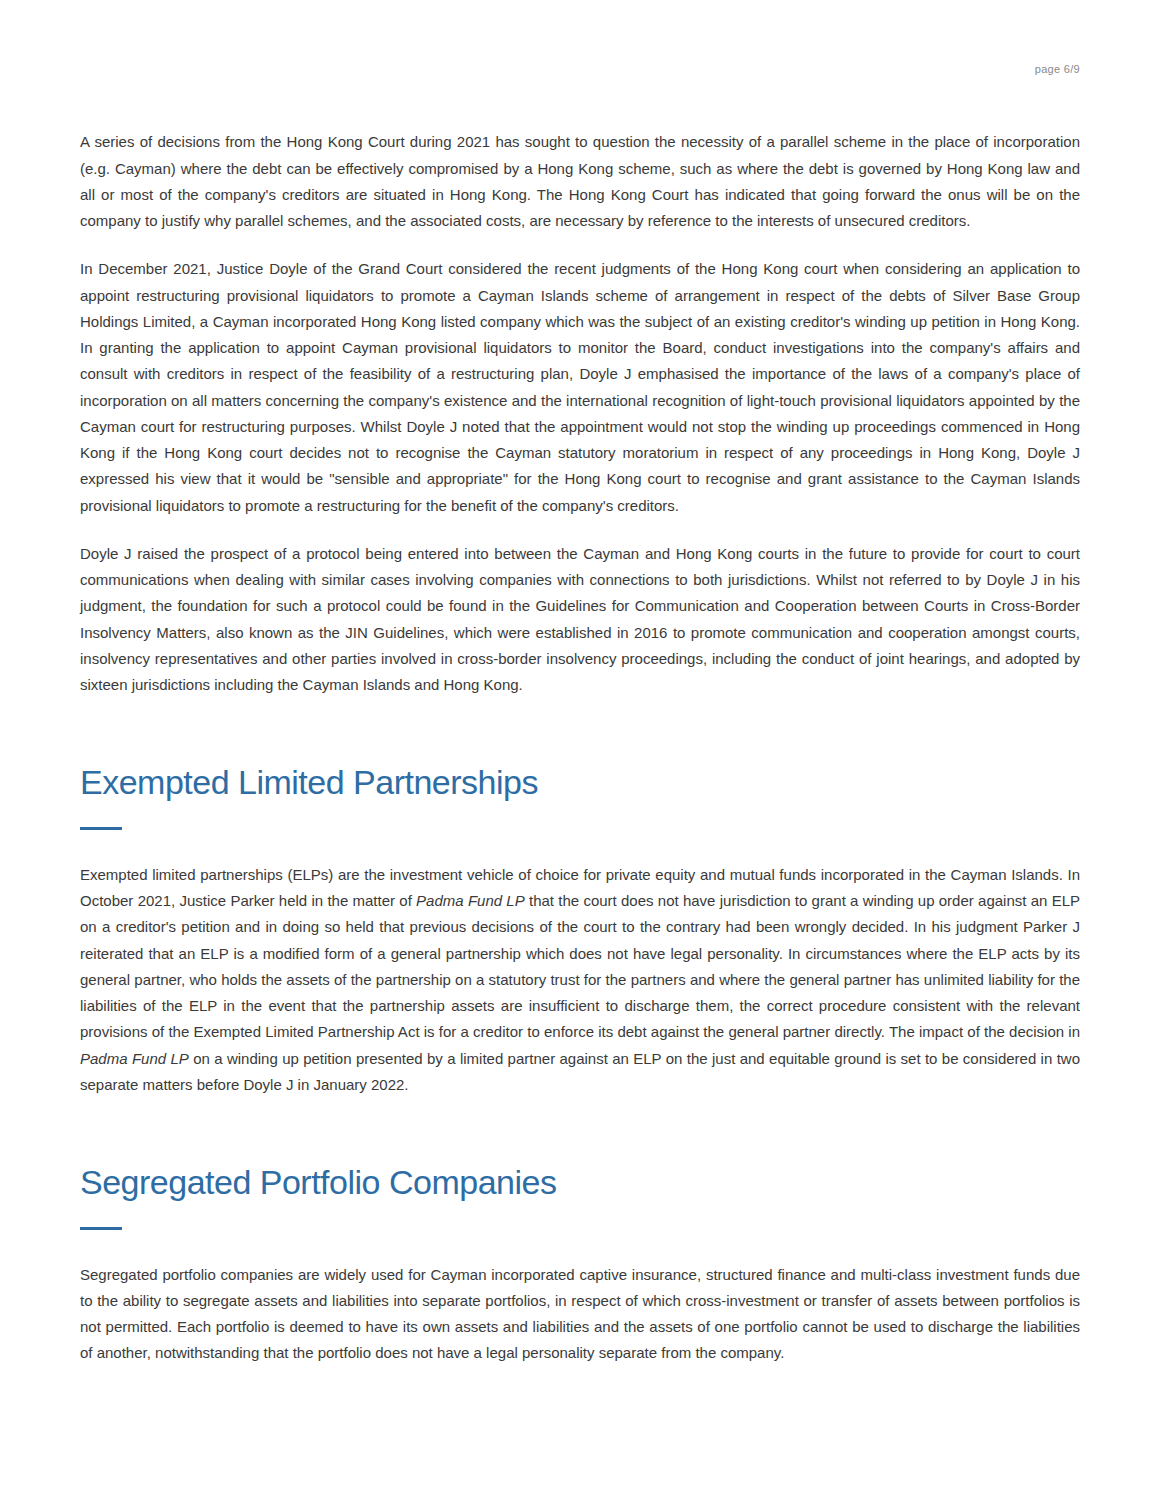page 6/9
A series of decisions from the Hong Kong Court during 2021 has sought to question the necessity of a parallel scheme in the place of incorporation (e.g. Cayman) where the debt can be effectively compromised by a Hong Kong scheme, such as where the debt is governed by Hong Kong law and all or most of the company's creditors are situated in Hong Kong. The Hong Kong Court has indicated that going forward the onus will be on the company to justify why parallel schemes, and the associated costs, are necessary by reference to the interests of unsecured creditors.
In December 2021, Justice Doyle of the Grand Court considered the recent judgments of the Hong Kong court when considering an application to appoint restructuring provisional liquidators to promote a Cayman Islands scheme of arrangement in respect of the debts of Silver Base Group Holdings Limited, a Cayman incorporated Hong Kong listed company which was the subject of an existing creditor's winding up petition in Hong Kong. In granting the application to appoint Cayman provisional liquidators to monitor the Board, conduct investigations into the company's affairs and consult with creditors in respect of the feasibility of a restructuring plan, Doyle J emphasised the importance of the laws of a company's place of incorporation on all matters concerning the company's existence and the international recognition of light-touch provisional liquidators appointed by the Cayman court for restructuring purposes. Whilst Doyle J noted that the appointment would not stop the winding up proceedings commenced in Hong Kong if the Hong Kong court decides not to recognise the Cayman statutory moratorium in respect of any proceedings in Hong Kong, Doyle J expressed his view that it would be "sensible and appropriate" for the Hong Kong court to recognise and grant assistance to the Cayman Islands provisional liquidators to promote a restructuring for the benefit of the company's creditors.
Doyle J raised the prospect of a protocol being entered into between the Cayman and Hong Kong courts in the future to provide for court to court communications when dealing with similar cases involving companies with connections to both jurisdictions. Whilst not referred to by Doyle J in his judgment, the foundation for such a protocol could be found in the Guidelines for Communication and Cooperation between Courts in Cross-Border Insolvency Matters, also known as the JIN Guidelines, which were established in 2016 to promote communication and cooperation amongst courts, insolvency representatives and other parties involved in cross-border insolvency proceedings, including the conduct of joint hearings, and adopted by sixteen jurisdictions including the Cayman Islands and Hong Kong.
Exempted Limited Partnerships
Exempted limited partnerships (ELPs) are the investment vehicle of choice for private equity and mutual funds incorporated in the Cayman Islands. In October 2021, Justice Parker held in the matter of Padma Fund LP that the court does not have jurisdiction to grant a winding up order against an ELP on a creditor's petition and in doing so held that previous decisions of the court to the contrary had been wrongly decided. In his judgment Parker J reiterated that an ELP is a modified form of a general partnership which does not have legal personality. In circumstances where the ELP acts by its general partner, who holds the assets of the partnership on a statutory trust for the partners and where the general partner has unlimited liability for the liabilities of the ELP in the event that the partnership assets are insufficient to discharge them, the correct procedure consistent with the relevant provisions of the Exempted Limited Partnership Act is for a creditor to enforce its debt against the general partner directly. The impact of the decision in Padma Fund LP on a winding up petition presented by a limited partner against an ELP on the just and equitable ground is set to be considered in two separate matters before Doyle J in January 2022.
Segregated Portfolio Companies
Segregated portfolio companies are widely used for Cayman incorporated captive insurance, structured finance and multi-class investment funds due to the ability to segregate assets and liabilities into separate portfolios, in respect of which cross-investment or transfer of assets between portfolios is not permitted. Each portfolio is deemed to have its own assets and liabilities and the assets of one portfolio cannot be used to discharge the liabilities of another, notwithstanding that the portfolio does not have a legal personality separate from the company.